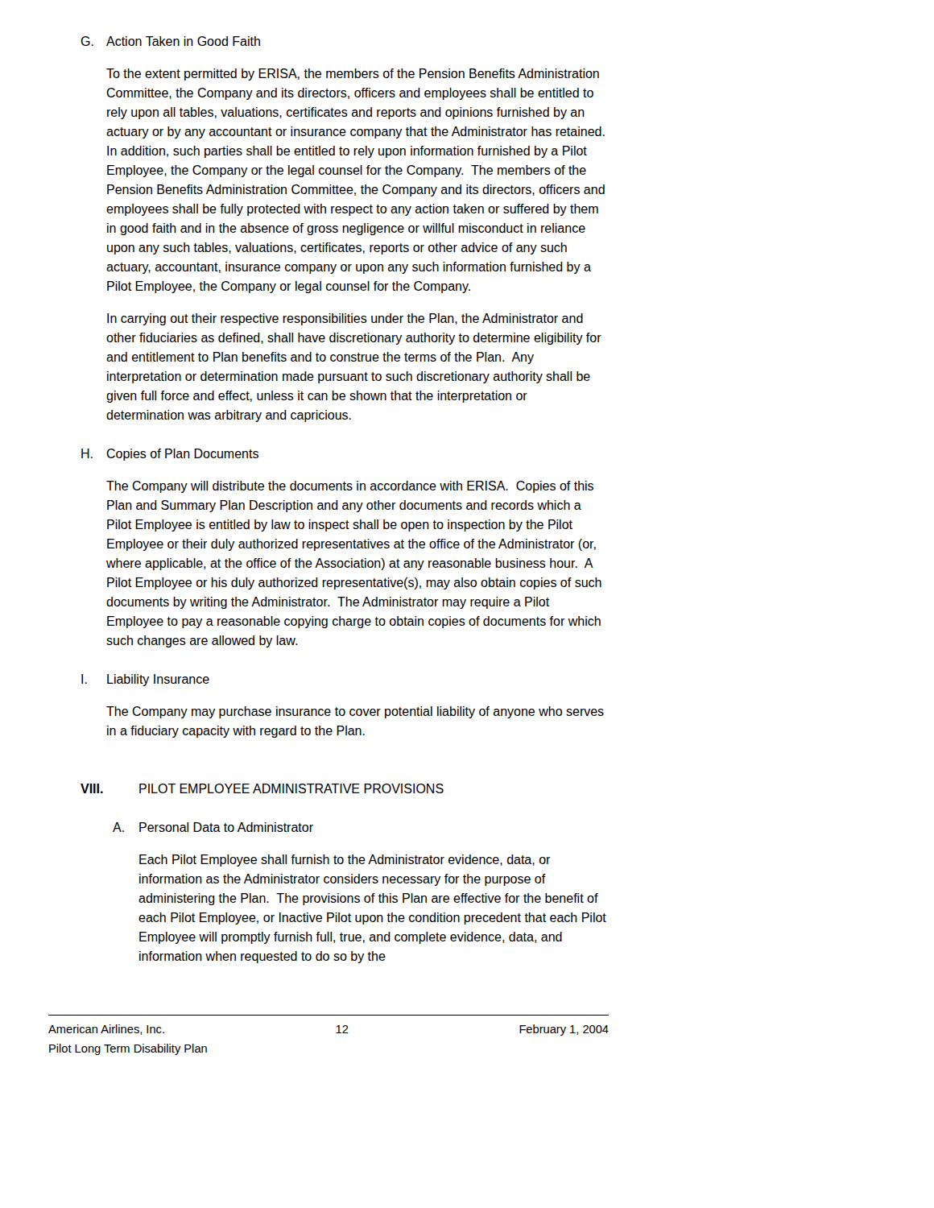G. Action Taken in Good Faith
To the extent permitted by ERISA, the members of the Pension Benefits Administration Committee, the Company and its directors, officers and employees shall be entitled to rely upon all tables, valuations, certificates and reports and opinions furnished by an actuary or by any accountant or insurance company that the Administrator has retained. In addition, such parties shall be entitled to rely upon information furnished by a Pilot Employee, the Company or the legal counsel for the Company. The members of the Pension Benefits Administration Committee, the Company and its directors, officers and employees shall be fully protected with respect to any action taken or suffered by them in good faith and in the absence of gross negligence or willful misconduct in reliance upon any such tables, valuations, certificates, reports or other advice of any such actuary, accountant, insurance company or upon any such information furnished by a Pilot Employee, the Company or legal counsel for the Company.
In carrying out their respective responsibilities under the Plan, the Administrator and other fiduciaries as defined, shall have discretionary authority to determine eligibility for and entitlement to Plan benefits and to construe the terms of the Plan. Any interpretation or determination made pursuant to such discretionary authority shall be given full force and effect, unless it can be shown that the interpretation or determination was arbitrary and capricious.
H. Copies of Plan Documents
The Company will distribute the documents in accordance with ERISA. Copies of this Plan and Summary Plan Description and any other documents and records which a Pilot Employee is entitled by law to inspect shall be open to inspection by the Pilot Employee or their duly authorized representatives at the office of the Administrator (or, where applicable, at the office of the Association) at any reasonable business hour. A Pilot Employee or his duly authorized representative(s), may also obtain copies of such documents by writing the Administrator. The Administrator may require a Pilot Employee to pay a reasonable copying charge to obtain copies of documents for which such changes are allowed by law.
I. Liability Insurance
The Company may purchase insurance to cover potential liability of anyone who serves in a fiduciary capacity with regard to the Plan.
VIII. PILOT EMPLOYEE ADMINISTRATIVE PROVISIONS
A. Personal Data to Administrator
Each Pilot Employee shall furnish to the Administrator evidence, data, or information as the Administrator considers necessary for the purpose of administering the Plan. The provisions of this Plan are effective for the benefit of each Pilot Employee, or Inactive Pilot upon the condition precedent that each Pilot Employee will promptly furnish full, true, and complete evidence, data, and information when requested to do so by the
American Airlines, Inc. 12 February 1, 2004
Pilot Long Term Disability Plan